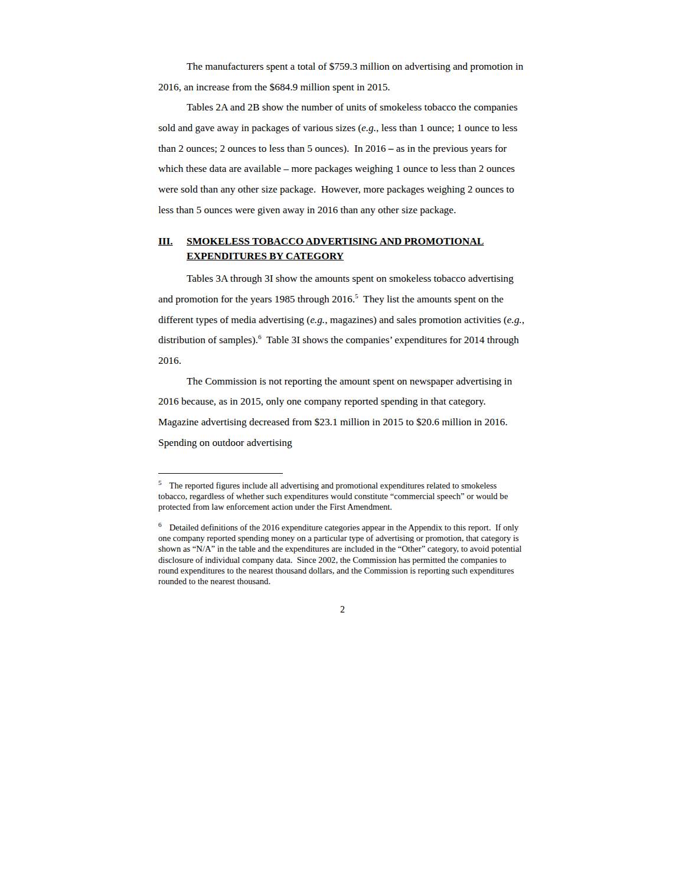The manufacturers spent a total of $759.3 million on advertising and promotion in 2016, an increase from the $684.9 million spent in 2015.
Tables 2A and 2B show the number of units of smokeless tobacco the companies sold and gave away in packages of various sizes (e.g., less than 1 ounce; 1 ounce to less than 2 ounces; 2 ounces to less than 5 ounces). In 2016 – as in the previous years for which these data are available – more packages weighing 1 ounce to less than 2 ounces were sold than any other size package. However, more packages weighing 2 ounces to less than 5 ounces were given away in 2016 than any other size package.
III.
SMOKELESS TOBACCO ADVERTISING AND PROMOTIONAL EXPENDITURES BY CATEGORY
Tables 3A through 3I show the amounts spent on smokeless tobacco advertising and promotion for the years 1985 through 2016.5 They list the amounts spent on the different types of media advertising (e.g., magazines) and sales promotion activities (e.g., distribution of samples).6 Table 3I shows the companies’ expenditures for 2014 through 2016.
The Commission is not reporting the amount spent on newspaper advertising in 2016 because, as in 2015, only one company reported spending in that category. Magazine advertising decreased from $23.1 million in 2015 to $20.6 million in 2016. Spending on outdoor advertising
5 The reported figures include all advertising and promotional expenditures related to smokeless tobacco, regardless of whether such expenditures would constitute “commercial speech” or would be protected from law enforcement action under the First Amendment.
6 Detailed definitions of the 2016 expenditure categories appear in the Appendix to this report. If only one company reported spending money on a particular type of advertising or promotion, that category is shown as “N/A” in the table and the expenditures are included in the “Other” category, to avoid potential disclosure of individual company data. Since 2002, the Commission has permitted the companies to round expenditures to the nearest thousand dollars, and the Commission is reporting such expenditures rounded to the nearest thousand.
2